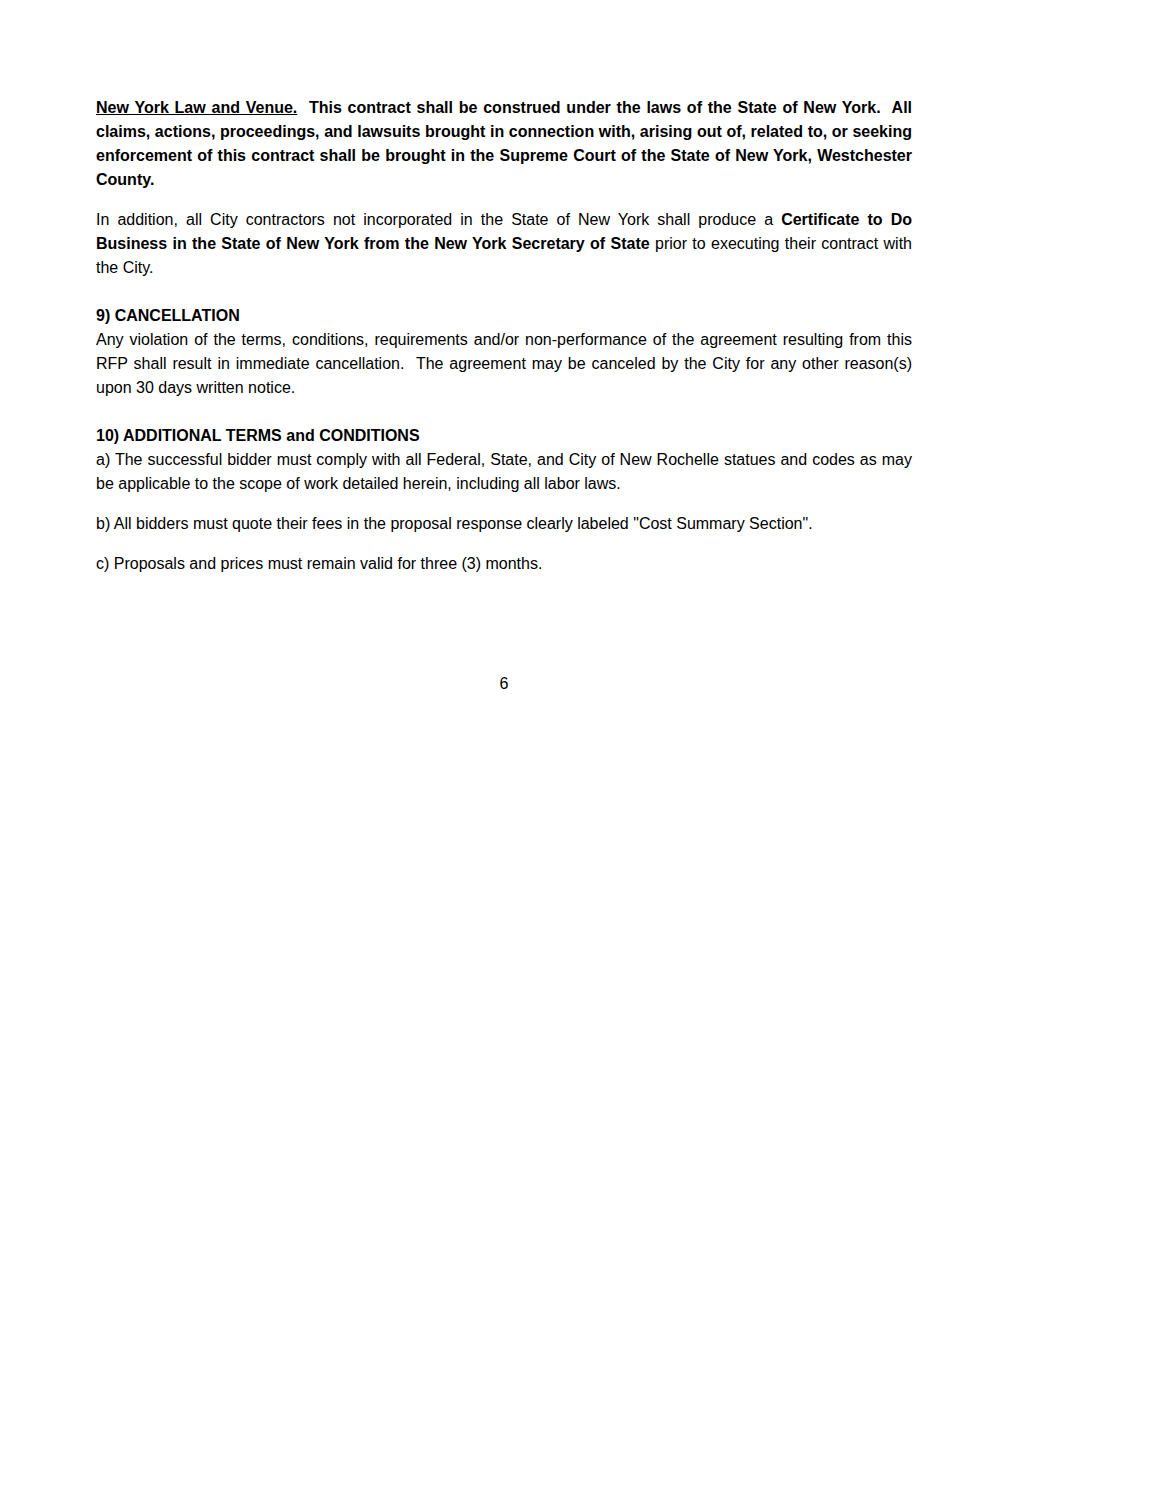New York Law and Venue. This contract shall be construed under the laws of the State of New York. All claims, actions, proceedings, and lawsuits brought in connection with, arising out of, related to, or seeking enforcement of this contract shall be brought in the Supreme Court of the State of New York, Westchester County.
In addition, all City contractors not incorporated in the State of New York shall produce a Certificate to Do Business in the State of New York from the New York Secretary of State prior to executing their contract with the City.
9) CANCELLATION
Any violation of the terms, conditions, requirements and/or non-performance of the agreement resulting from this RFP shall result in immediate cancellation. The agreement may be canceled by the City for any other reason(s) upon 30 days written notice.
10) ADDITIONAL TERMS and CONDITIONS
a) The successful bidder must comply with all Federal, State, and City of New Rochelle statues and codes as may be applicable to the scope of work detailed herein, including all labor laws.
b) All bidders must quote their fees in the proposal response clearly labeled "Cost Summary Section".
c) Proposals and prices must remain valid for three (3) months.
6